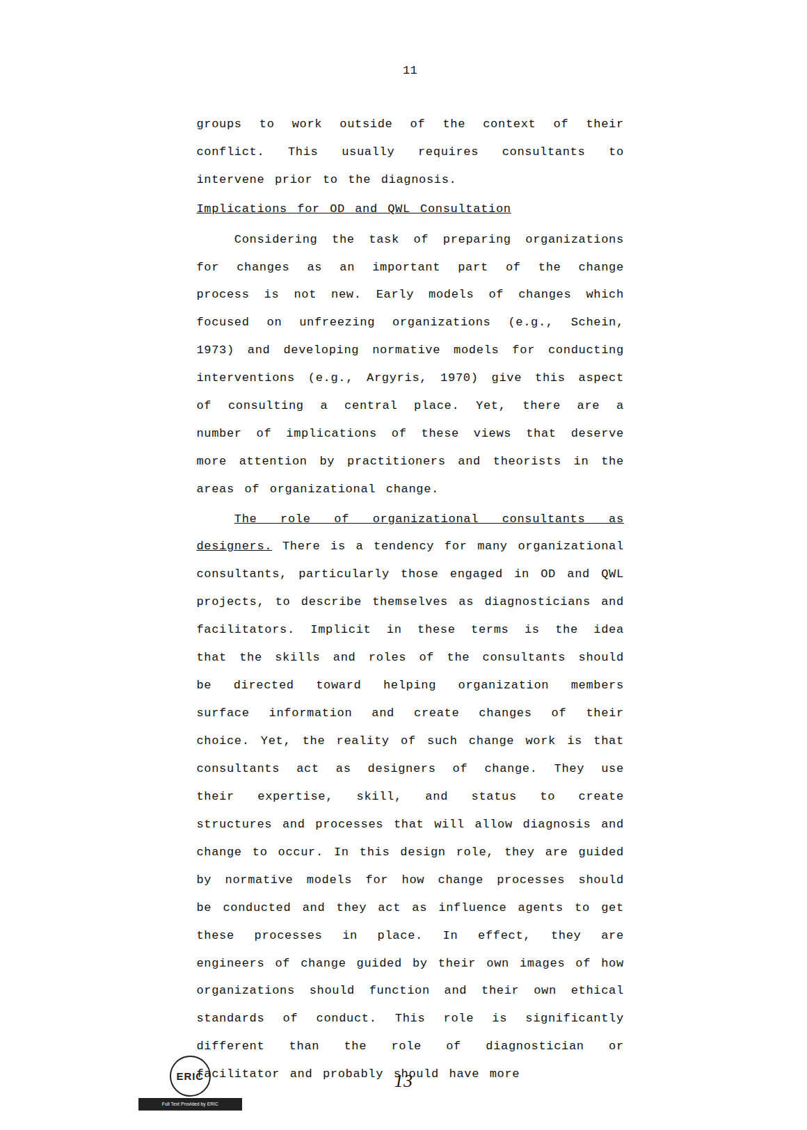11
groups to work outside of the context of their conflict. This usually requires consultants to intervene prior to the diagnosis.
Implications for OD and QWL Consultation
Considering the task of preparing organizations for changes as an important part of the change process is not new. Early models of changes which focused on unfreezing organizations (e.g., Schein, 1973) and developing normative models for conducting interventions (e.g., Argyris, 1970) give this aspect of consulting a central place. Yet, there are a number of implications of these views that deserve more attention by practitioners and theorists in the areas of organizational change.
The role of organizational consultants as designers. There is a tendency for many organizational consultants, particularly those engaged in OD and QWL projects, to describe themselves as diagnosticians and facilitators. Implicit in these terms is the idea that the skills and roles of the consultants should be directed toward helping organization members surface information and create changes of their choice. Yet, the reality of such change work is that consultants act as designers of change. They use their expertise, skill, and status to create structures and processes that will allow diagnosis and change to occur. In this design role, they are guided by normative models for how change processes should be conducted and they act as influence agents to get these processes in place. In effect, they are engineers of change guided by their own images of how organizations should function and their own ethical standards of conduct. This role is significantly different than the role of diagnostician or facilitator and probably should have more
13
ERIC
Full Text Provided by ERIC